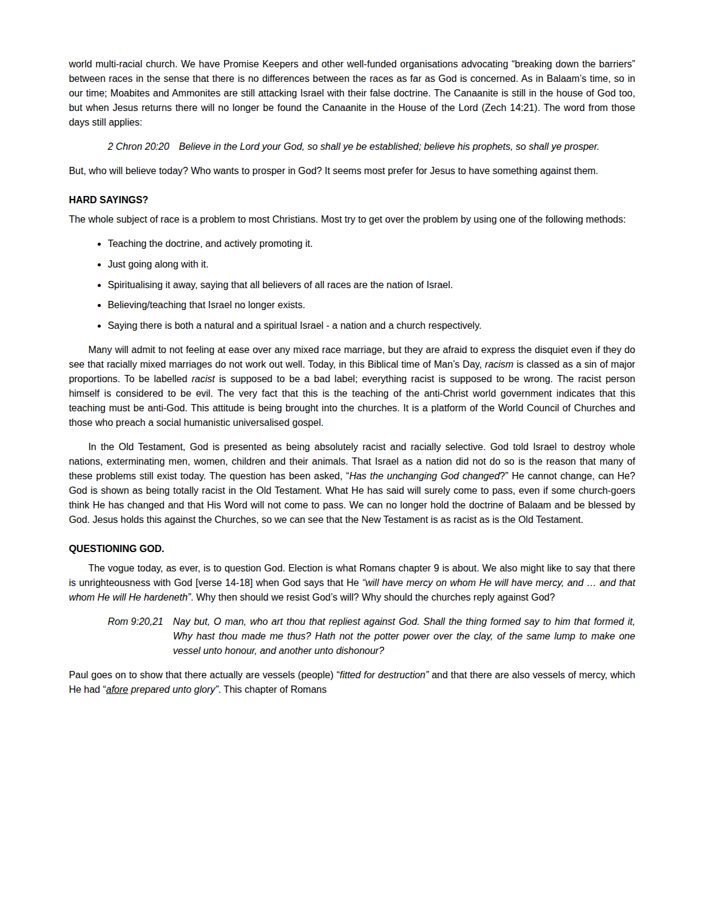world multi-racial church. We have Promise Keepers and other well-funded organisations advocating “breaking down the barriers” between races in the sense that there is no differences between the races as far as God is concerned. As in Balaam’s time, so in our time; Moabites and Ammonites are still attacking Israel with their false doctrine. The Canaanite is still in the house of God too, but when Jesus returns there will no longer be found the Canaanite in the House of the Lord (Zech 14:21). The word from those days still applies:
| 2 Chron 20:20 | Believe in the Lord your God, so shall ye be established; believe his prophets, so shall ye prosper. |
But, who will believe today? Who wants to prosper in God? It seems most prefer for Jesus to have something against them.
HARD SAYINGS?
The whole subject of race is a problem to most Christians. Most try to get over the problem by using one of the following methods:
Teaching the doctrine, and actively promoting it.
Just going along with it.
Spiritualising it away, saying that all believers of all races are the nation of Israel.
Believing/teaching that Israel no longer exists.
Saying there is both a natural and a spiritual Israel - a nation and a church respectively.
Many will admit to not feeling at ease over any mixed race marriage, but they are afraid to express the disquiet even if they do see that racially mixed marriages do not work out well. Today, in this Biblical time of Man’s Day, racism is classed as a sin of major proportions. To be labelled racist is supposed to be a bad label; everything racist is supposed to be wrong. The racist person himself is considered to be evil. The very fact that this is the teaching of the anti-Christ world government indicates that this teaching must be anti-God. This attitude is being brought into the churches. It is a platform of the World Council of Churches and those who preach a social humanistic universalised gospel.
In the Old Testament, God is presented as being absolutely racist and racially selective. God told Israel to destroy whole nations, exterminating men, women, children and their animals. That Israel as a nation did not do so is the reason that many of these problems still exist today. The question has been asked, “Has the unchanging God changed?” He cannot change, can He? God is shown as being totally racist in the Old Testament. What He has said will surely come to pass, even if some church-goers think He has changed and that His Word will not come to pass. We can no longer hold the doctrine of Balaam and be blessed by God. Jesus holds this against the Churches, so we can see that the New Testament is as racist as is the Old Testament.
QUESTIONING GOD.
The vogue today, as ever, is to question God. Election is what Romans chapter 9 is about. We also might like to say that there is unrighteousness with God [verse 14-18] when God says that He “will have mercy on whom He will have mercy, and … and that whom He will He hardeneth”. Why then should we resist God’s will? Why should the churches reply against God?
| Rom 9:20,21 | Nay but, O man, who art thou that repliest against God. Shall the thing formed say to him that formed it, Why hast thou made me thus? Hath not the potter power over the clay, of the same lump to make one vessel unto honour, and another unto dishonour? |
Paul goes on to show that there actually are vessels (people) “fitted for destruction” and that there are also vessels of mercy, which He had “afore prepared unto glory”. This chapter of Romans